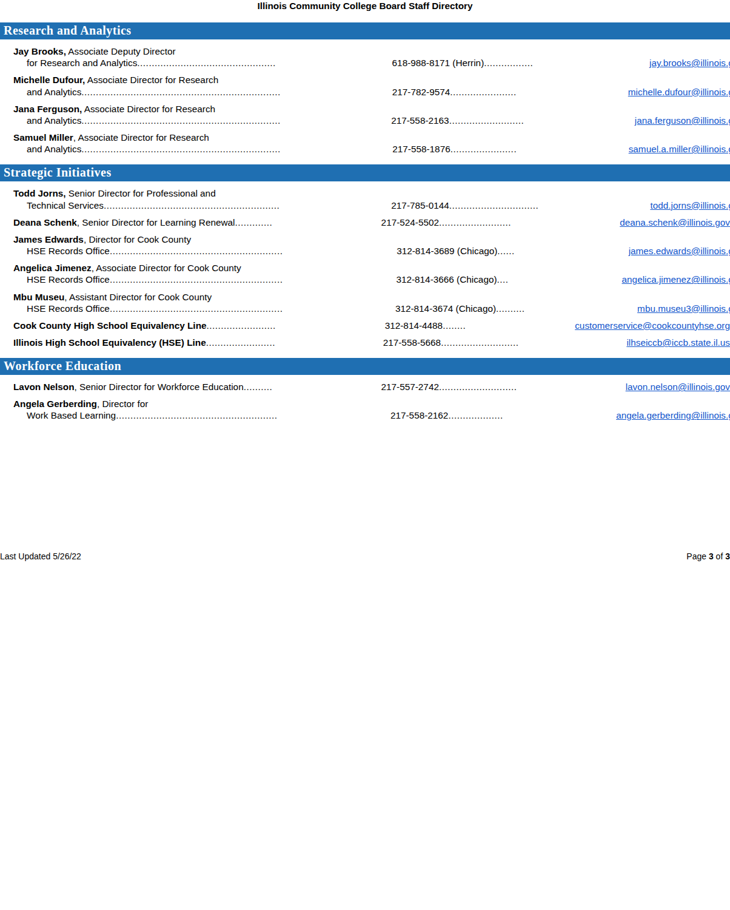Illinois Community College Board Staff Directory
Research and Analytics
Jay Brooks, Associate Deputy Director
for Research and Analytics ................................................ 618-988-8171 (Herrin) ................. jay.brooks@illinois.gov
Michelle Dufour, Associate Director for Research
and Analytics ..................................................................... 217-782-9574 ....................... michelle.dufour@illinois.gov
Jana Ferguson, Associate Director for Research
and Analytics ..................................................................... 217-558-2163 .......................... jana.ferguson@illinois.gov
Samuel Miller, Associate Director for Research
and Analytics ..................................................................... 217-558-1876 ....................... samuel.a.miller@illinois.gov
Strategic Initiatives
Todd Jorns, Senior Director for Professional and
Technical Services ............................................................. 217-785-0144 ............................... todd.jorns@illinois.gov
Deana Schenk, Senior Director for Learning Renewal ............. 217-524-5502 ......................... deana.schenk@illinois.gov
James Edwards, Director for Cook County
HSE Records Office ............................................................ 312-814-3689 (Chicago) ...... james.edwards@illinois.gov
Angelica Jimenez, Associate Director for Cook County
HSE Records Office ............................................................ 312-814-3666 (Chicago) .... angelica.jimenez@illinois.gov
Mbu Museu, Assistant Director for Cook County
HSE Records Office ............................................................ 312-814-3674 (Chicago) .......... mbu.museu3@illinois.gov
Cook County High School Equivalency Line ........................ 312-814-4488 ........ customerservice@cookcountyhse.org
Illinois High School Equivalency (HSE) Line ........................ 217-558-5668 ........................... ilhseiccb@iccb.state.il.us
Workforce Education
Lavon Nelson, Senior Director for Workforce Education .......... 217-557-2742 ........................... lavon.nelson@illinois.gov
Angela Gerberding, Director for
Work Based Learning ........................................................ 217-558-2162 ................... angela.gerberding@illinois.gov
Last Updated 5/26/22
Page 3 of 3